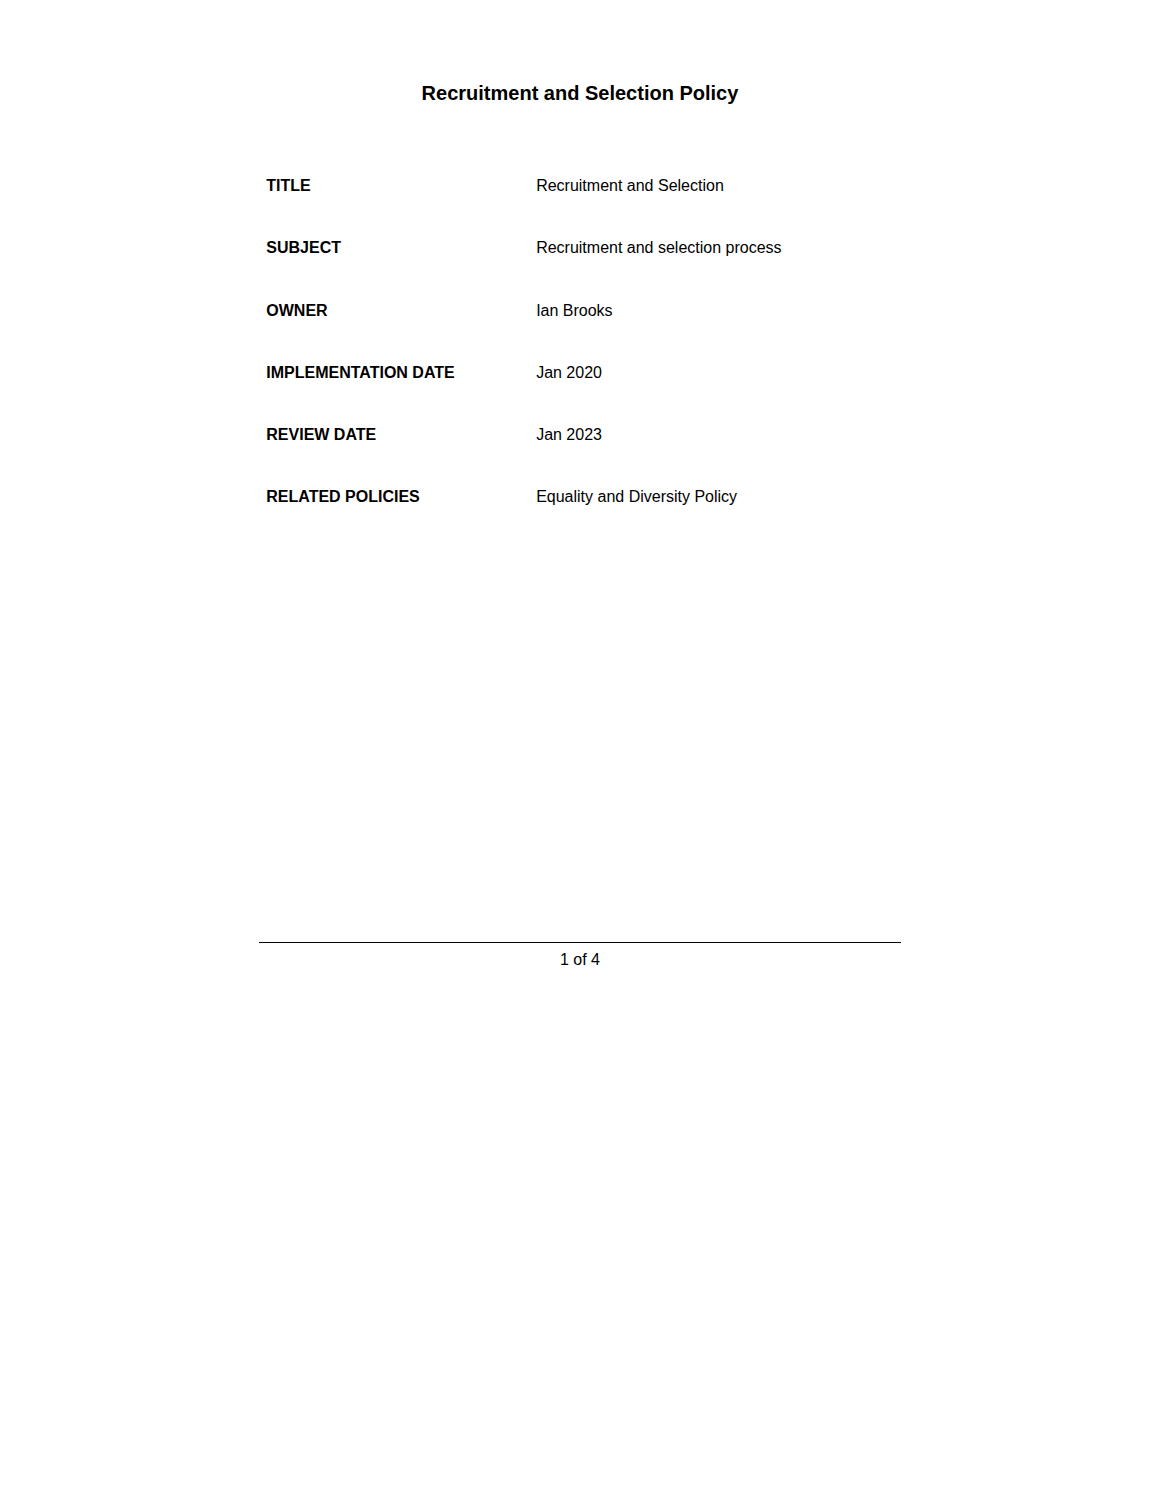Recruitment and Selection Policy
| TITLE | Recruitment and Selection |
| SUBJECT | Recruitment and selection process |
| OWNER | Ian Brooks |
| IMPLEMENTATION DATE | Jan 2020 |
| REVIEW DATE | Jan 2023 |
| RELATED POLICIES | Equality and Diversity Policy |
1 of 4